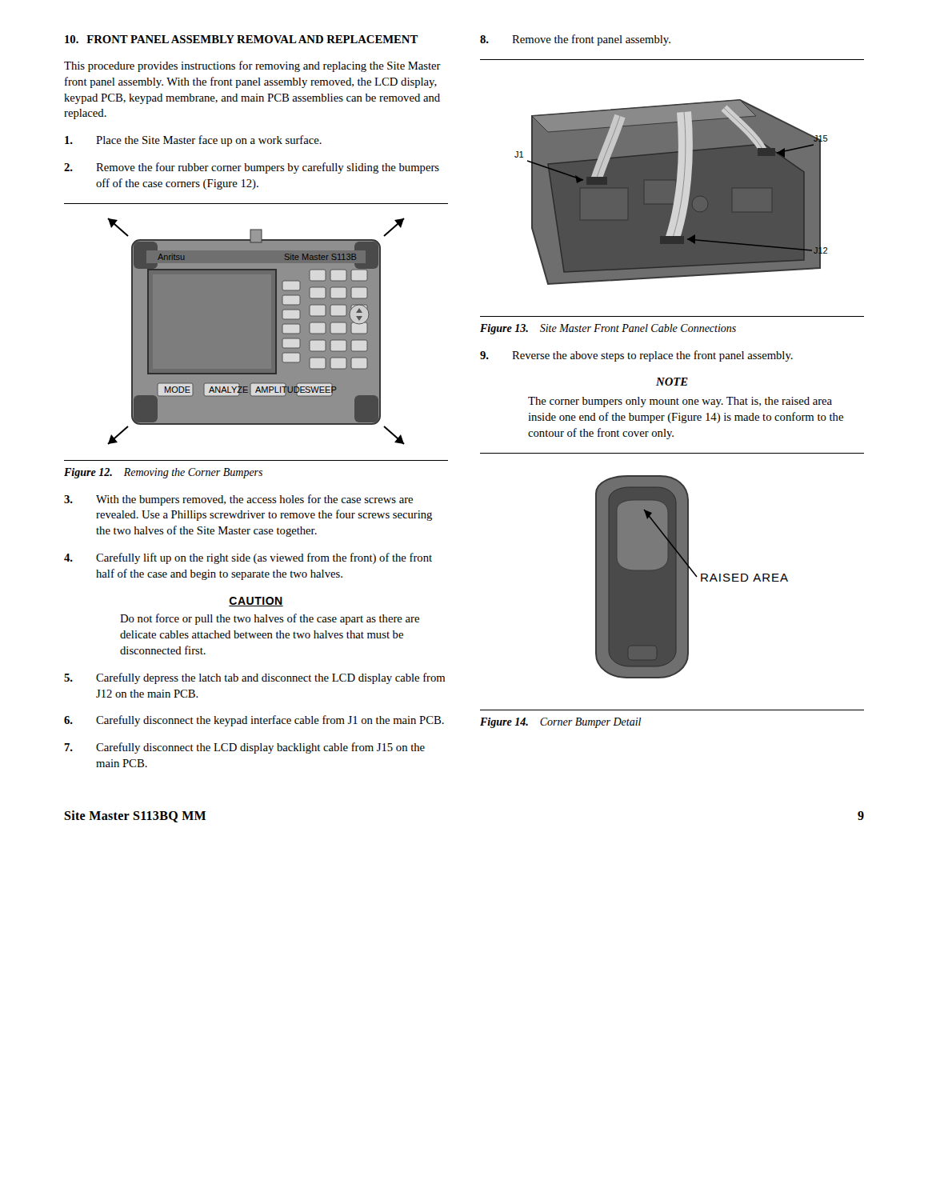10. Front Panel Assembly Removal and Replacement
This procedure provides instructions for removing and replacing the Site Master front panel assembly. With the front panel assembly removed, the LCD display, keypad PCB, keypad membrane, and main PCB assemblies can be removed and replaced.
1. Place the Site Master face up on a work surface.
2. Remove the four rubber corner bumpers by carefully sliding the bumpers off of the case corners (Figure 12).
Anritsu Site Master S113B MODE ANALYZE AMPLITUDE SWEEP
Figure 12. Removing the Corner Bumpers
3. With the bumpers removed, the access holes for the case screws are revealed. Use a Phillips screwdriver to remove the four screws securing the two halves of the Site Master case together.
4. Carefully lift up on the right side (as viewed from the front) of the front half of the case and begin to separate the two halves.
CAUTION
Do not force or pull the two halves of the case apart as there are delicate cables attached between the two halves that must be disconnected first.
5. Carefully depress the latch tab and disconnect the LCD display cable from J12 on the main PCB.
6. Carefully disconnect the keypad interface cable from J1 on the main PCB.
7. Carefully disconnect the LCD display backlight cable from J15 on the main PCB.
8. Remove the front panel assembly.
J1 J15 J12
Figure 13. Site Master Front Panel Cable Connections
9. Reverse the above steps to replace the front panel assembly.
NOTE
The corner bumpers only mount one way. That is, the raised area inside one end of the bumper (Figure 14) is made to conform to the contour of the front cover only.
RAISED AREA
Figure 14. Corner Bumper Detail
Site Master S113BQ MM
9